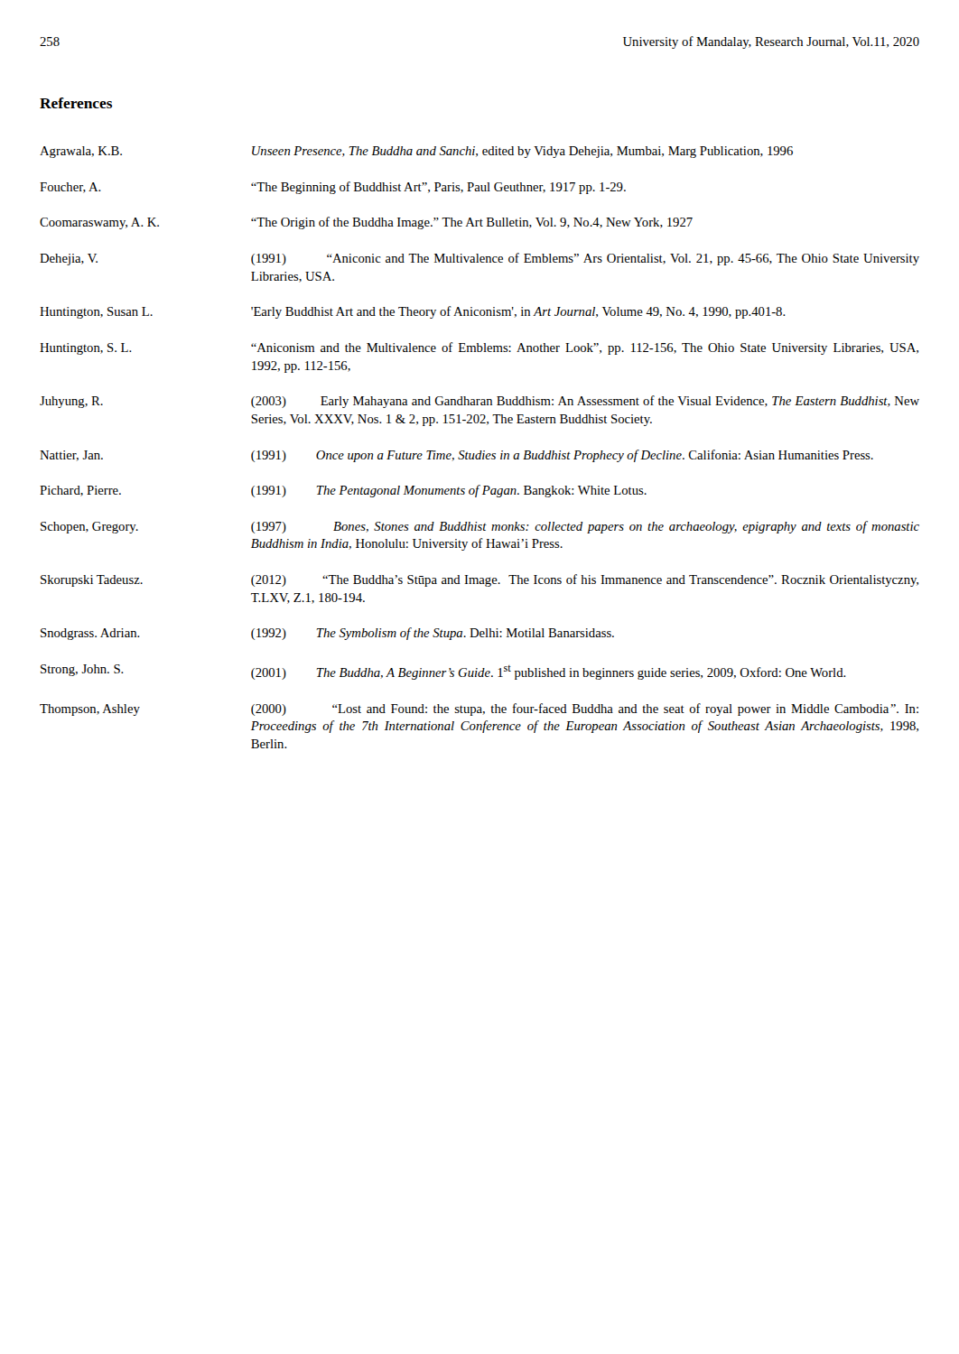258 University of Mandalay, Research Journal, Vol.11, 2020
References
| Agrawala, K.B. | Unseen Presence, The Buddha and Sanchi , edited by Vidya Dehejia, Mumbai, Marg Publication, 1996 |
| Foucher, A. | “The Beginning of Buddhist Art”, Paris, Paul Geuthner, 1917 pp. 1-29. |
| Coomaraswamy, A. K. | “The Origin of the Buddha Image.” The Art Bulletin, Vol. 9, No.4, New York, 1927 |
| Dehejia, V. | (1991) “Aniconic and The Multivalence of Emblems” Ars Orientalist, Vol. 21, pp. 45-66, The Ohio State University Libraries, USA. |
| Huntington, Susan L. | 'Early Buddhist Art and the Theory of Aniconism', in Art Journal , Volume 49, No. 4, 1990, pp.401-8. |
| Huntington, S. L. | “Aniconism and the Multivalence of Emblems: Another Look”, pp. 112-156, The Ohio State University Libraries, USA, 1992, pp. 112-156, |
| Juhyung, R. | (2003) Early Mahayana and Gandharan Buddhism: An Assessment of the Visual Evidence, The Eastern Buddhist, New Series, Vol. XXXV, Nos. 1 & 2, pp. 151-202, The Eastern Buddhist Society. |
| Nattier, Jan. | (1991) Once upon a Future Time, Studies in a Buddhist Prophecy of Decline . Califonia: Asian Humanities Press. |
| Pichard, Pierre. | (1991) The Pentagonal Monuments of Pagan . Bangkok: White Lotus. |
| Schopen, Gregory. | (1997) Bones, Stones and Buddhist monks: collected papers on the archaeology, epigraphy and texts of monastic Buddhism in India, Honolulu: University of Hawai’i Press. |
| Skorupski Tadeusz. | (2012) “The Buddha’s Stūpa and Image. The Icons of his Immanence and Transcendence”. Rocznik Orientalistyczny, T.LXV, Z.1, 180-194. |
| Snodgrass. Adrian. | (1992) The Symbolism of the Stupa . Delhi: Motilal Banarsidass. |
| Strong, John. S. | (2001) The Buddha, A Beginner’s Guide . 1 st published in beginners guide series, 2009, Oxford: One World. |
| Thompson, Ashley | (2000) “Lost and Found: the stupa, the four-faced Buddha and the seat of royal power in Middle Cambodia ”. In: Proceedings of the 7th International Conference of the European Association of Southeast Asian Archaeologists, 1998, Berlin. |